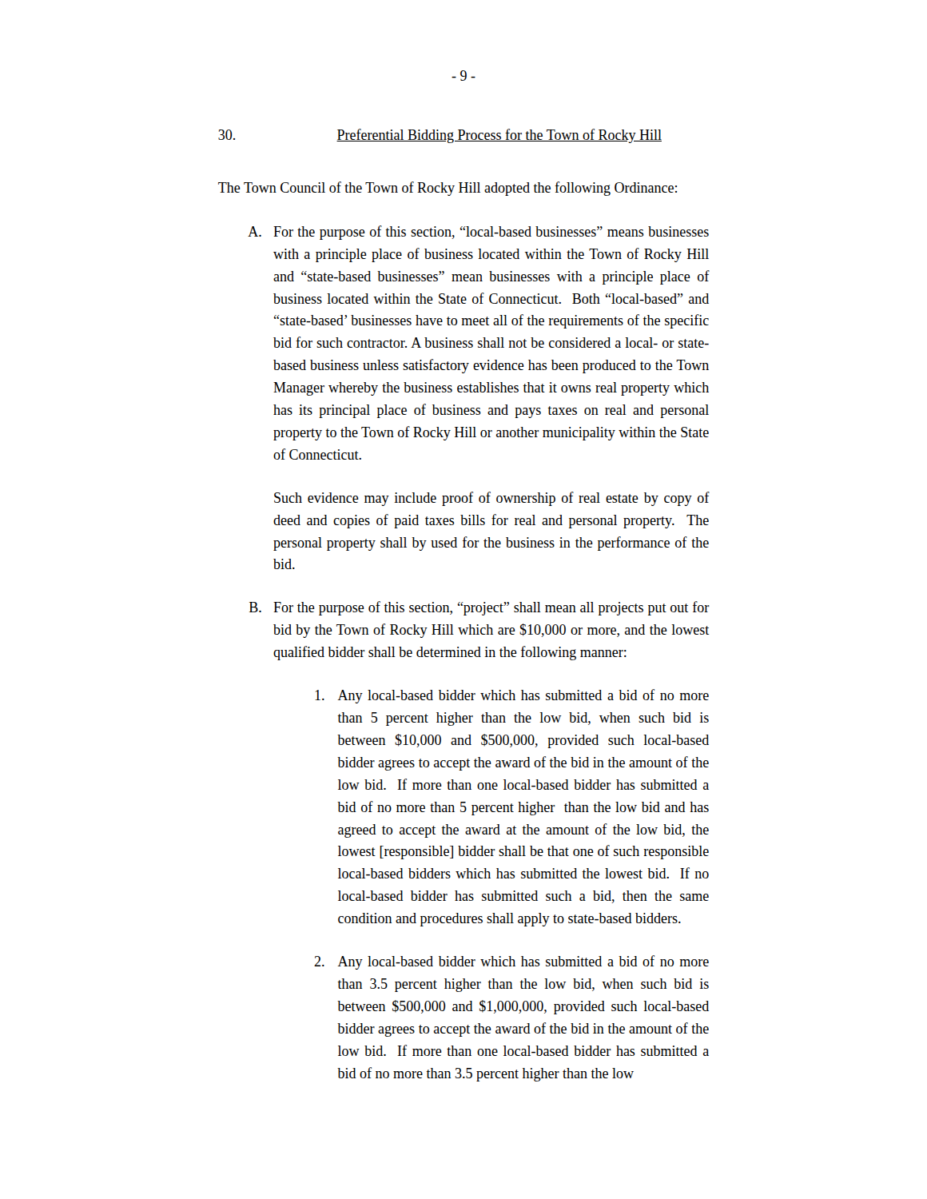- 9 -
30. Preferential Bidding Process for the Town of Rocky Hill
The Town Council of the Town of Rocky Hill adopted the following Ordinance:
For the purpose of this section, “local-based businesses” means businesses with a principle place of business located within the Town of Rocky Hill and “state-based businesses” mean businesses with a principle place of business located within the State of Connecticut. Both “local-based” and “state-based’ businesses have to meet all of the requirements of the specific bid for such contractor. A business shall not be considered a local- or state-based business unless satisfactory evidence has been produced to the Town Manager whereby the business establishes that it owns real property which has its principal place of business and pays taxes on real and personal property to the Town of Rocky Hill or another municipality within the State of Connecticut.
Such evidence may include proof of ownership of real estate by copy of deed and copies of paid taxes bills for real and personal property. The personal property shall by used for the business in the performance of the bid.
For the purpose of this section, “project” shall mean all projects put out for bid by the Town of Rocky Hill which are $10,000 or more, and the lowest qualified bidder shall be determined in the following manner:
Any local-based bidder which has submitted a bid of no more than 5 percent higher than the low bid, when such bid is between $10,000 and $500,000, provided such local-based bidder agrees to accept the award of the bid in the amount of the low bid. If more than one local-based bidder has submitted a bid of no more than 5 percent higher than the low bid and has agreed to accept the award at the amount of the low bid, the lowest [responsible] bidder shall be that one of such responsible local-based bidders which has submitted the lowest bid. If no local-based bidder has submitted such a bid, then the same condition and procedures shall apply to state-based bidders.
Any local-based bidder which has submitted a bid of no more than 3.5 percent higher than the low bid, when such bid is between $500,000 and $1,000,000, provided such local-based bidder agrees to accept the award of the bid in the amount of the low bid. If more than one local-based bidder has submitted a bid of no more than 3.5 percent higher than the low